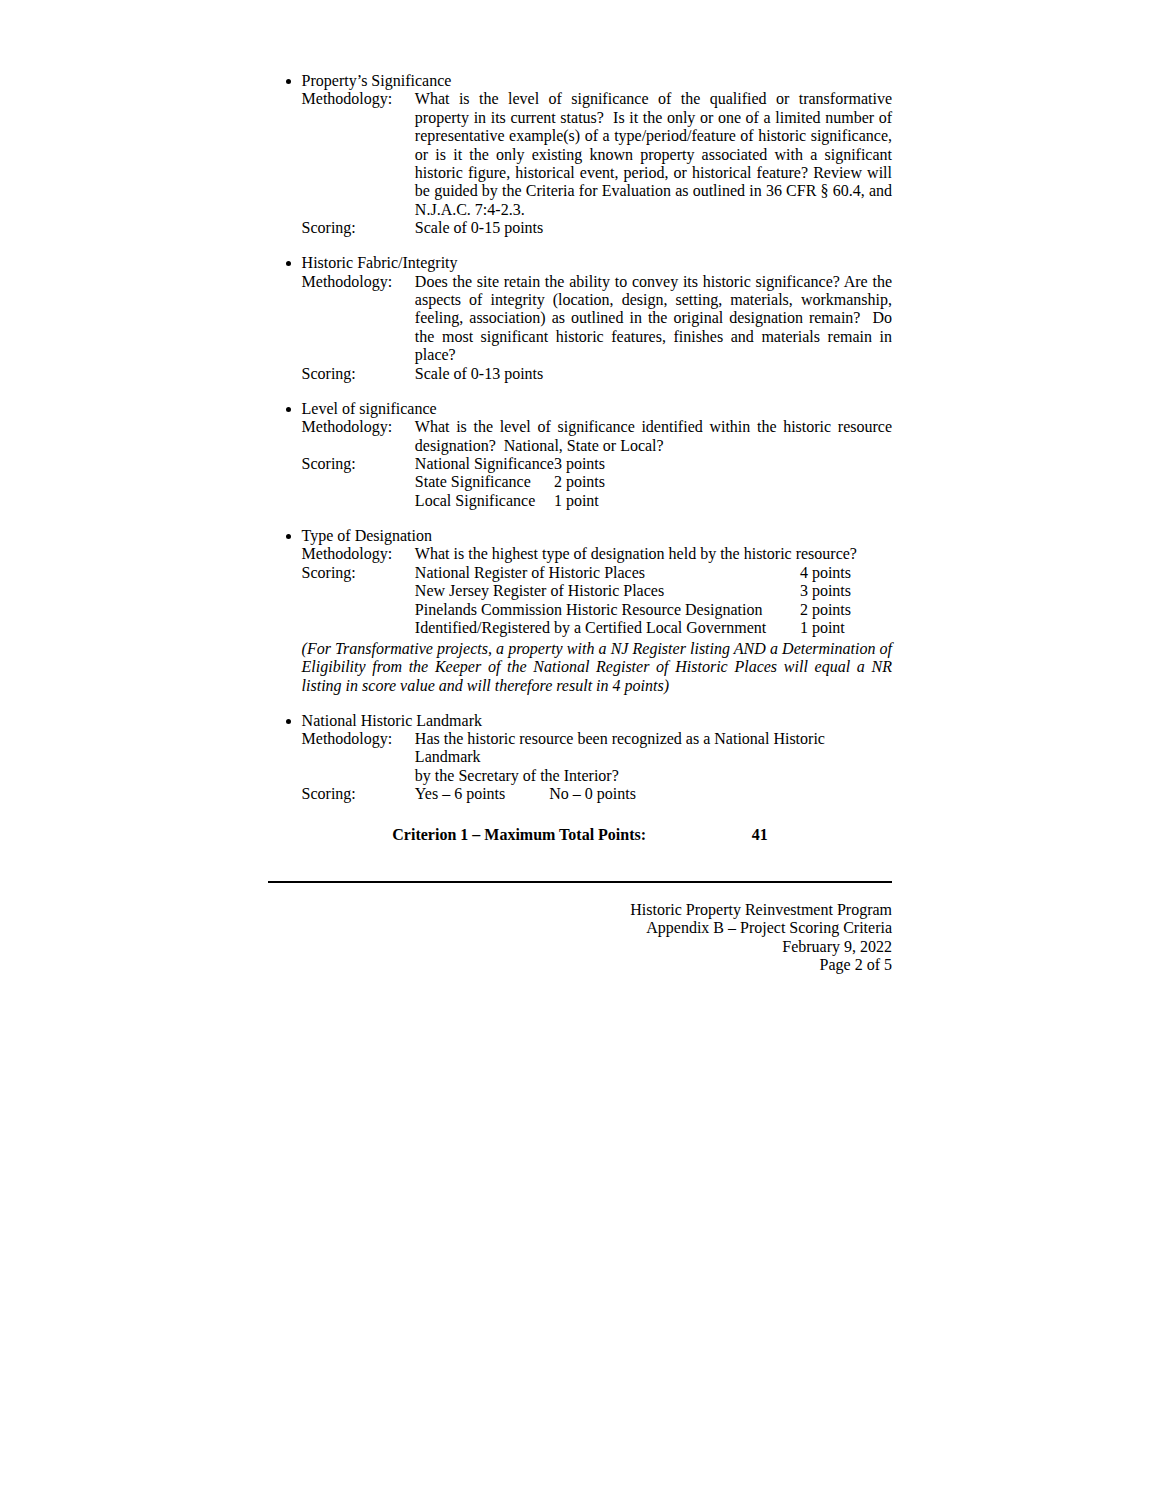Property’s Significance
| Methodology: | What is the level of significance of the qualified or transformative property in its current status? Is it the only or one of a limited number of representative example(s) of a type/period/feature of historic significance, or is it the only existing known property associated with a significant historic figure, historical event, period, or historical feature? Review will be guided by the Criteria for Evaluation as outlined in 36 CFR § 60.4, and N.J.A.C. 7:4-2.3. |
| Scoring: | Scale of 0-15 points |
Historic Fabric/Integrity
| Methodology: | Does the site retain the ability to convey its historic significance? Are the aspects of integrity (location, design, setting, materials, workmanship, feeling, association) as outlined in the original designation remain? Do the most significant historic features, finishes and materials remain in place? |
| Scoring: | Scale of 0-13 points |
Level of significance
| Methodology: | What is the level of significance identified within the historic resource designation? National, State or Local? |
| Scoring: | / National Significance / 3 points / / State Significance / 2 points / / Local Significance / 1 point / |
Type of Designation
| Methodology: | What is the highest type of designation held by the historic resource? |
| Scoring: | / National Register of Historic Places / 4 points / / New Jersey Register of Historic Places / 3 points / / Pinelands Commission Historic Resource Designation / 2 points / / Identified/Registered by a Certified Local Government / 1 point / |
(For Transformative projects, a property with a NJ Register listing AND a Determination of Eligibility from the Keeper of the National Register of Historic Places will equal a NR listing in score value and will therefore result in 4 points)
National Historic Landmark
| Methodology: | Has the historic resource been recognized as a National Historic Landmark by the Secretary of the Interior? |
| Scoring: | Yes – 6 points No – 0 points |
Criterion 1 – Maximum Total Points:41
Historic Property Reinvestment Program
Appendix B – Project Scoring Criteria
February 9, 2022
Page 2 of 5